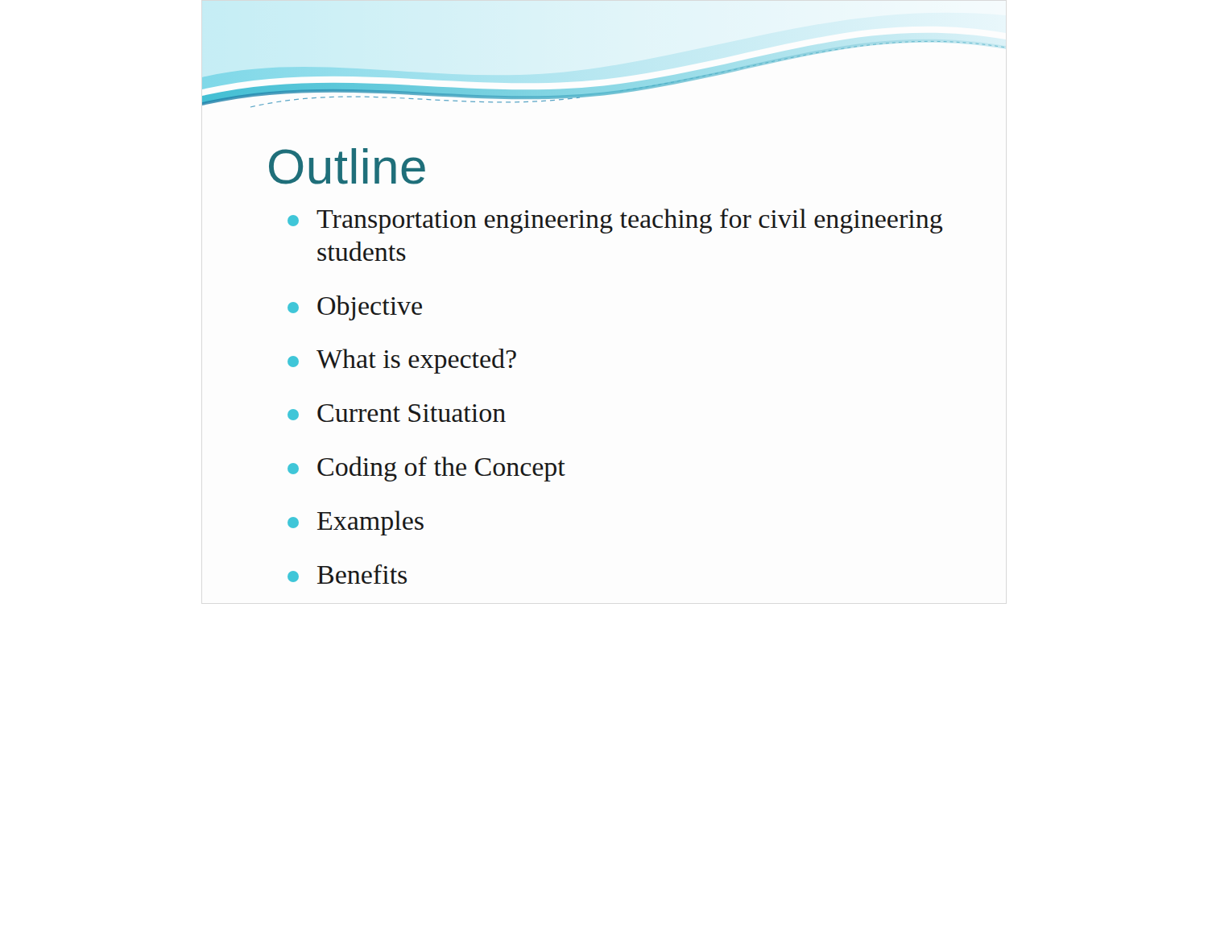Outline
Transportation engineering teaching for civil engineering students
Objective
What is expected?
Current Situation
Coding of the Concept
Examples
Benefits